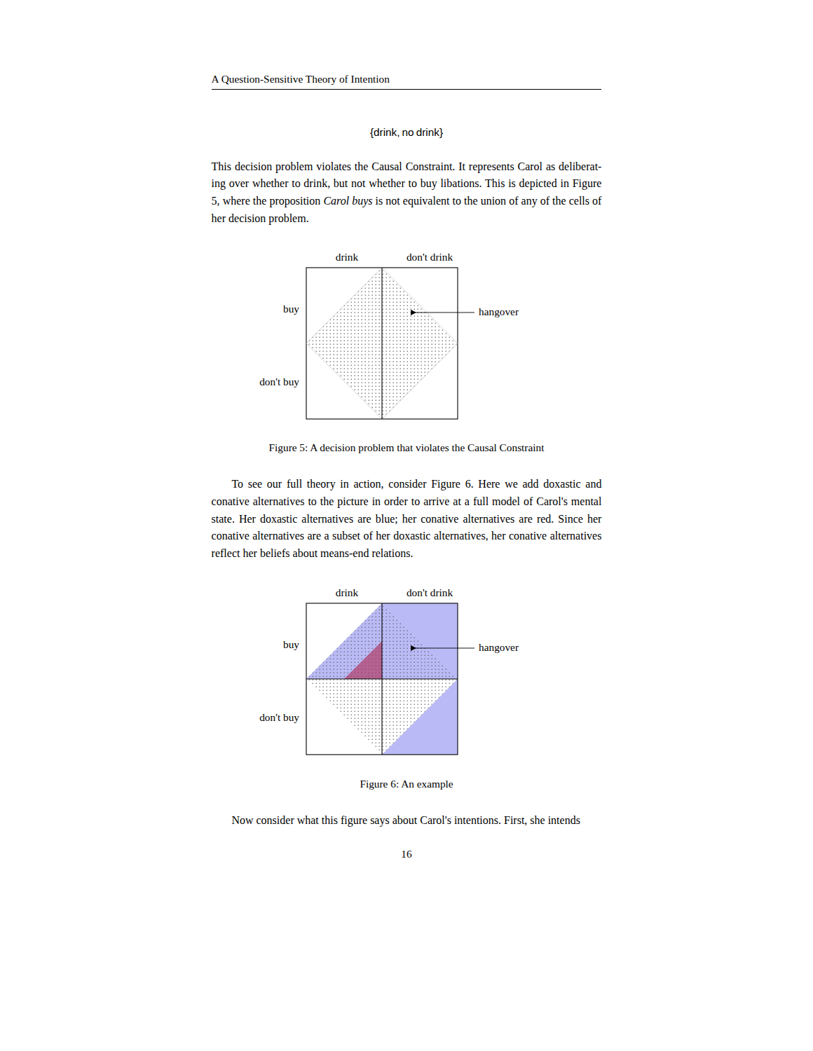A Question-Sensitive Theory of Intention
{drink, no drink}
This decision problem violates the Causal Constraint. It represents Carol as deliberating over whether to drink, but not whether to buy libations. This is depicted in Figure 5, where the proposition Carol buys is not equivalent to the union of any of the cells of her decision problem.
drink don't drink buy don't buy hangover
Figure 5: A decision problem that violates the Causal Constraint
To see our full theory in action, consider Figure 6. Here we add doxastic and conative alternatives to the picture in order to arrive at a full model of Carol's mental state. Her doxastic alternatives are blue; her conative alternatives are red. Since her conative alternatives are a subset of her doxastic alternatives, her conative alternatives reflect her beliefs about means-end relations.
drink don't drink buy don't buy hangover
Figure 6: An example
Now consider what this figure says about Carol's intentions. First, she intends
16